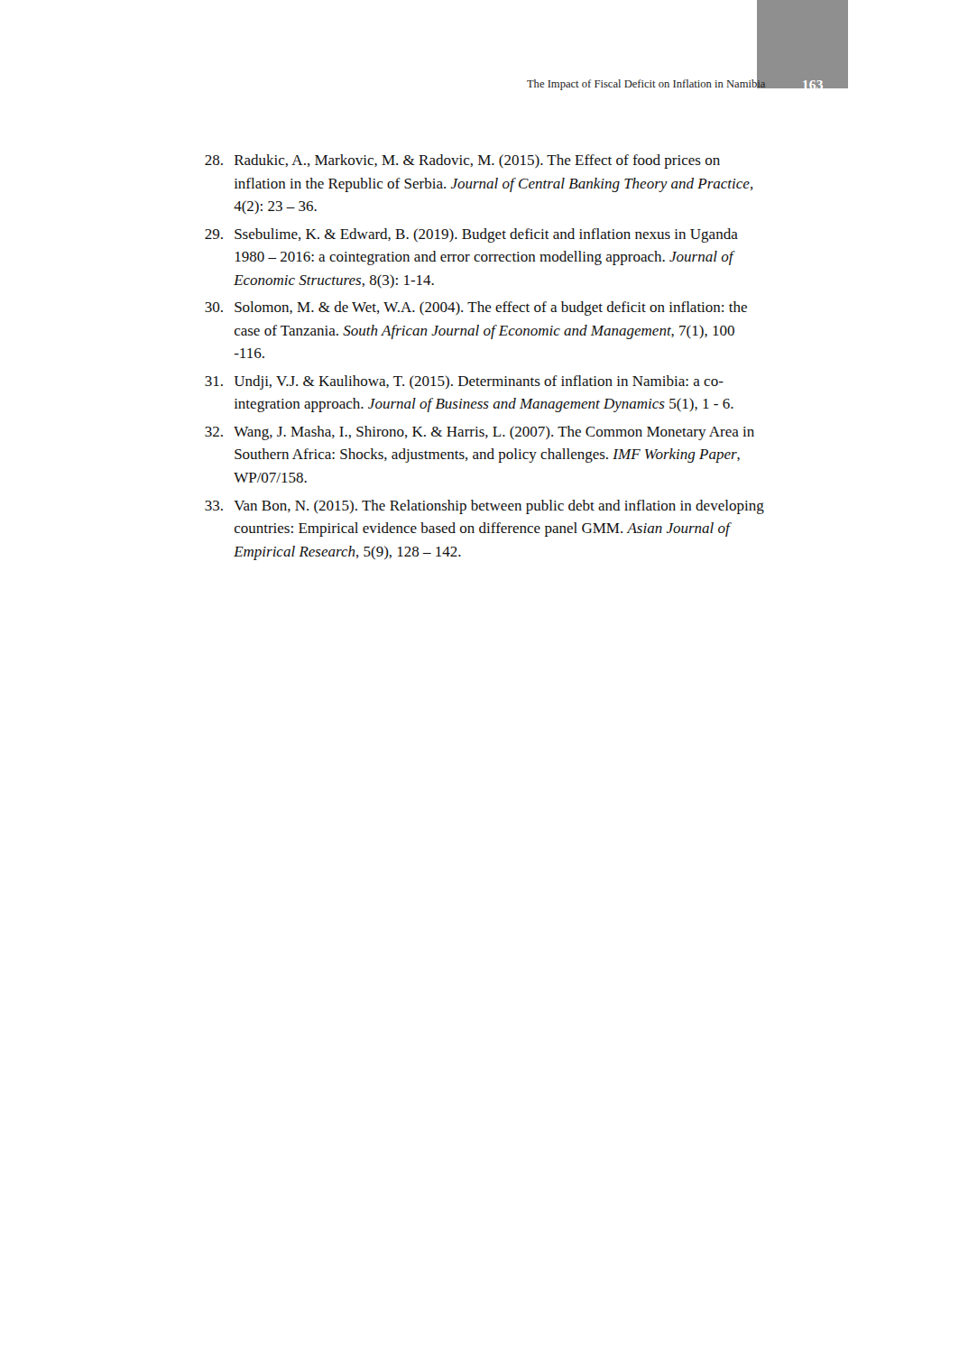163
The Impact of Fiscal Deficit on Inflation in Namibia
28.
Radukic, A., Markovic, M. & Radovic, M. (2015). The Effect of food prices on inflation in the Republic of Serbia. Journal of Central Banking Theory and Practice, 4(2): 23 – 36.
29.
Ssebulime, K. & Edward, B. (2019). Budget deficit and inflation nexus in Uganda 1980 – 2016: a cointegration and error correction modelling approach. Journal of Economic Structures, 8(3): 1-14.
30.
Solomon, M. & de Wet, W.A. (2004). The effect of a budget deficit on inflation: the case of Tanzania. South African Journal of Economic and Management, 7(1), 100 -116.
31.
Undji, V.J. & Kaulihowa, T. (2015). Determinants of inflation in Namibia: a co-integration approach. Journal of Business and Management Dynamics 5(1), 1 - 6.
32.
Wang, J. Masha, I., Shirono, K. & Harris, L. (2007). The Common Monetary Area in Southern Africa: Shocks, adjustments, and policy challenges. IMF Working Paper, WP/07/158.
33.
Van Bon, N. (2015). The Relationship between public debt and inflation in developing countries: Empirical evidence based on difference panel GMM. Asian Journal of Empirical Research, 5(9), 128 – 142.